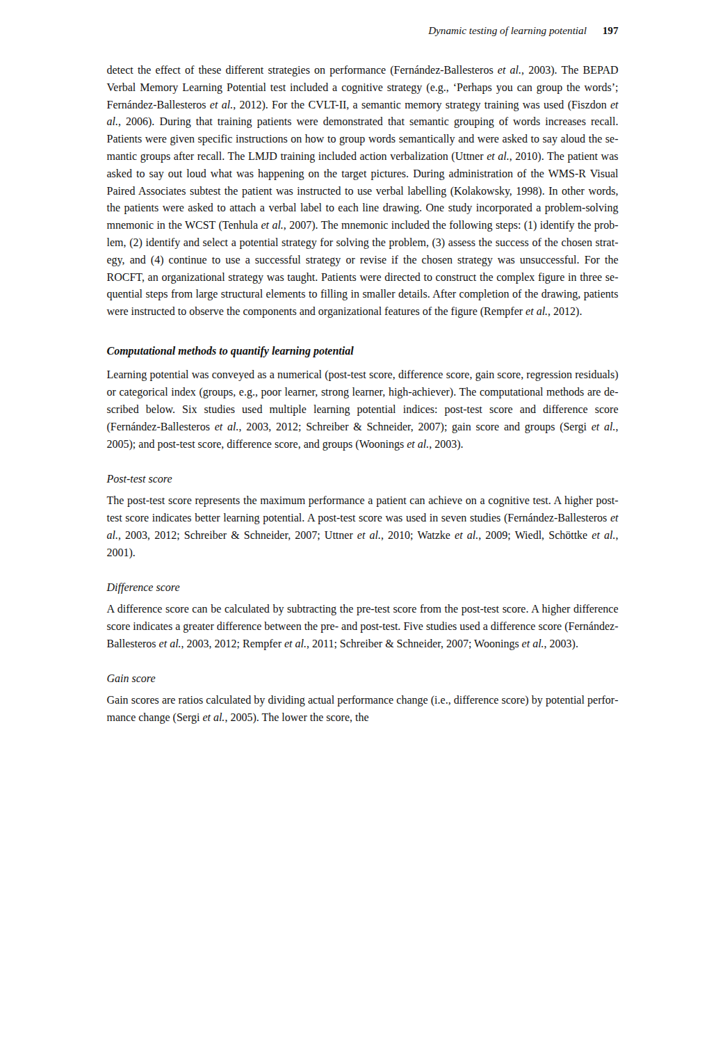Dynamic testing of learning potential 197
detect the effect of these different strategies on performance (Fernández-Ballesteros et al., 2003). The BEPAD Verbal Memory Learning Potential test included a cognitive strategy (e.g., ‘Perhaps you can group the words’; Fernández-Ballesteros et al., 2012). For the CVLT-II, a semantic memory strategy training was used (Fiszdon et al., 2006). During that training patients were demonstrated that semantic grouping of words increases recall. Patients were given specific instructions on how to group words semantically and were asked to say aloud the semantic groups after recall. The LMJD training included action verbalization (Uttner et al., 2010). The patient was asked to say out loud what was happening on the target pictures. During administration of the WMS-R Visual Paired Associates subtest the patient was instructed to use verbal labelling (Kolakowsky, 1998). In other words, the patients were asked to attach a verbal label to each line drawing. One study incorporated a problem-solving mnemonic in the WCST (Tenhula et al., 2007). The mnemonic included the following steps: (1) identify the problem, (2) identify and select a potential strategy for solving the problem, (3) assess the success of the chosen strategy, and (4) continue to use a successful strategy or revise if the chosen strategy was unsuccessful. For the ROCFT, an organizational strategy was taught. Patients were directed to construct the complex figure in three sequential steps from large structural elements to filling in smaller details. After completion of the drawing, patients were instructed to observe the components and organizational features of the figure (Rempfer et al., 2012).
Computational methods to quantify learning potential
Learning potential was conveyed as a numerical (post-test score, difference score, gain score, regression residuals) or categorical index (groups, e.g., poor learner, strong learner, high-achiever). The computational methods are described below. Six studies used multiple learning potential indices: post-test score and difference score (Fernández-Ballesteros et al., 2003, 2012; Schreiber & Schneider, 2007); gain score and groups (Sergi et al., 2005); and post-test score, difference score, and groups (Woonings et al., 2003).
Post-test score
The post-test score represents the maximum performance a patient can achieve on a cognitive test. A higher post-test score indicates better learning potential. A post-test score was used in seven studies (Fernández-Ballesteros et al., 2003, 2012; Schreiber & Schneider, 2007; Uttner et al., 2010; Watzke et al., 2009; Wiedl, Schöttke et al., 2001).
Difference score
A difference score can be calculated by subtracting the pre-test score from the post-test score. A higher difference score indicates a greater difference between the pre- and post-test. Five studies used a difference score (Fernández-Ballesteros et al., 2003, 2012; Rempfer et al., 2011; Schreiber & Schneider, 2007; Woonings et al., 2003).
Gain score
Gain scores are ratios calculated by dividing actual performance change (i.e., difference score) by potential performance change (Sergi et al., 2005). The lower the score, the